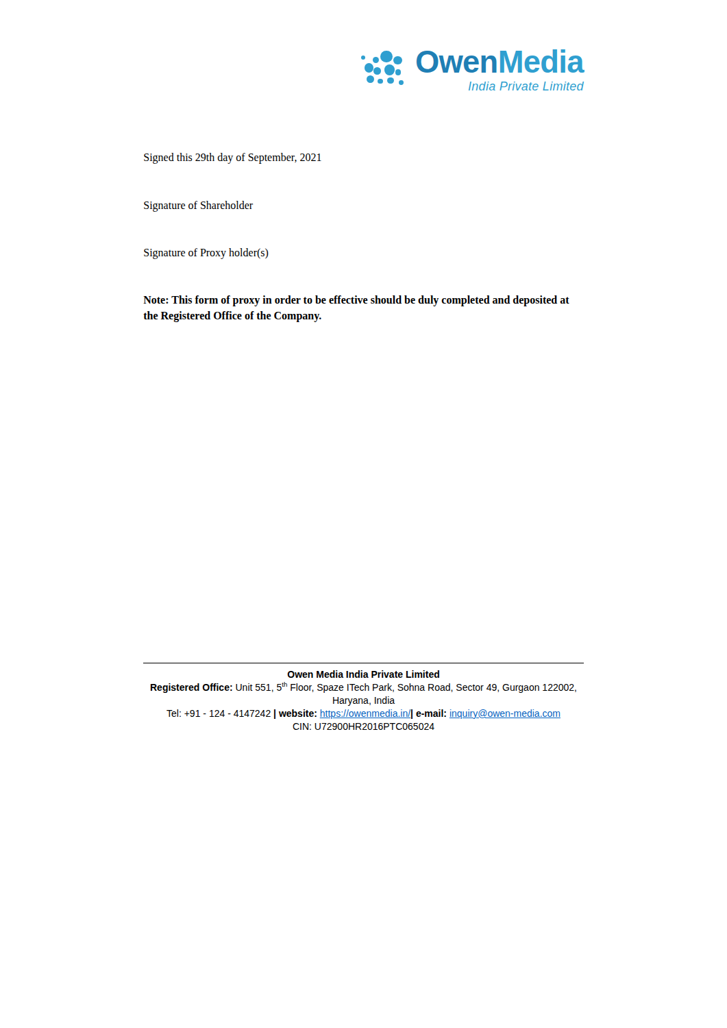OwenMedia
India Private Limited
Signed this 29th day of September, 2021
Signature of Shareholder
Signature of Proxy holder(s)
Note: This form of proxy in order to be effective should be duly completed and deposited at the Registered Office of the Company.
Owen Media India Private Limited
Registered Office: Unit 551, 5th Floor, Spaze ITech Park, Sohna Road, Sector 49, Gurgaon 122002, Haryana, India
Tel: +91 - 124 - 4147242 | website: https://owenmedia.in/| e-mail: inquiry@owen-media.com
CIN: U72900HR2016PTC065024